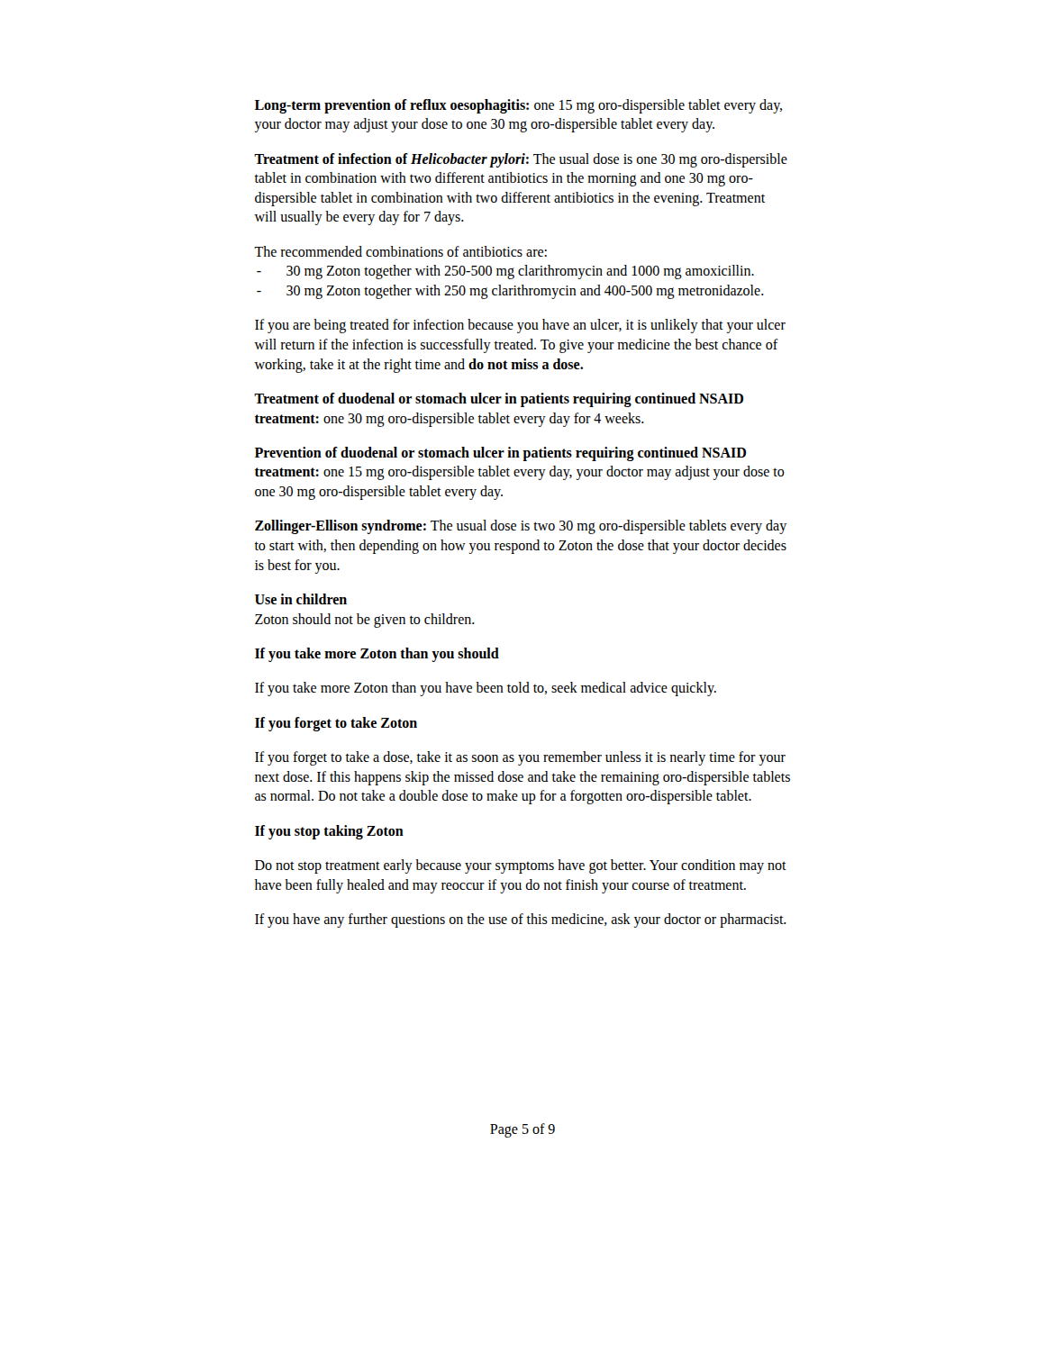Long-term prevention of reflux oesophagitis: one 15 mg oro-dispersible tablet every day, your doctor may adjust your dose to one 30 mg oro-dispersible tablet every day.
Treatment of infection of Helicobacter pylori: The usual dose is one 30 mg oro-dispersible tablet in combination with two different antibiotics in the morning and one 30 mg oro-dispersible tablet in combination with two different antibiotics in the evening. Treatment will usually be every day for 7 days.
The recommended combinations of antibiotics are:
30 mg Zoton together with 250-500 mg clarithromycin and 1000 mg amoxicillin.
30 mg Zoton together with 250 mg clarithromycin and 400-500 mg metronidazole.
If you are being treated for infection because you have an ulcer, it is unlikely that your ulcer will return if the infection is successfully treated. To give your medicine the best chance of working, take it at the right time and do not miss a dose.
Treatment of duodenal or stomach ulcer in patients requiring continued NSAID treatment: one 30 mg oro-dispersible tablet every day for 4 weeks.
Prevention of duodenal or stomach ulcer in patients requiring continued NSAID treatment: one 15 mg oro-dispersible tablet every day, your doctor may adjust your dose to one 30 mg oro-dispersible tablet every day.
Zollinger-Ellison syndrome: The usual dose is two 30 mg oro-dispersible tablets every day to start with, then depending on how you respond to Zoton the dose that your doctor decides is best for you.
Use in children
Zoton should not be given to children.
If you take more Zoton than you should
If you take more Zoton than you have been told to, seek medical advice quickly.
If you forget to take Zoton
If you forget to take a dose, take it as soon as you remember unless it is nearly time for your next dose. If this happens skip the missed dose and take the remaining oro-dispersible tablets as normal. Do not take a double dose to make up for a forgotten oro-dispersible tablet.
If you stop taking Zoton
Do not stop treatment early because your symptoms have got better. Your condition may not have been fully healed and may reoccur if you do not finish your course of treatment.
If you have any further questions on the use of this medicine, ask your doctor or pharmacist.
Page 5 of 9